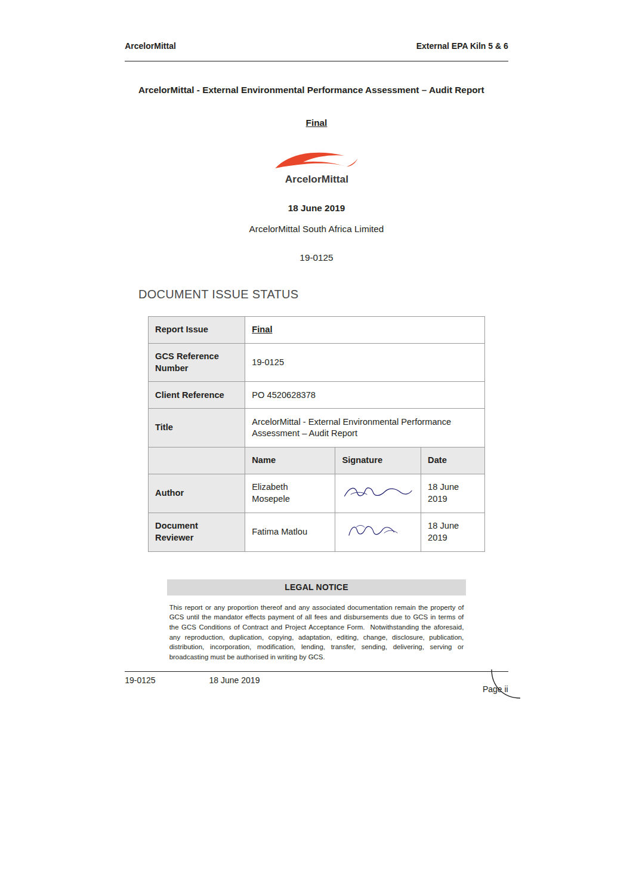ArcelorMittal
External EPA Kiln 5 & 6
ArcelorMittal - External Environmental Performance Assessment – Audit Report
Final
ArcelorMittal
18 June 2019
ArcelorMittal South Africa Limited
19-0125
DOCUMENT ISSUE STATUS
| Report Issue | Final |
| GCS Reference Number | 19-0125 |
| Client Reference | PO 4520628378 |
| Title | ArcelorMittal - External Environmental Performance Assessment – Audit Report |
| | Name | Signature | Date |
| Author | Elizabeth Mosepele | | 18 June 2019 |
| Document Reviewer | Fatima Matlou | | 18 June 2019 |
LEGAL NOTICE
This report or any proportion thereof and any associated documentation remain the property of GCS until the mandator effects payment of all fees and disbursements due to GCS in terms of the GCS Conditions of Contract and Project Acceptance Form. Notwithstanding the aforesaid, any reproduction, duplication, copying, adaptation, editing, change, disclosure, publication, distribution, incorporation, modification, lending, transfer, sending, delivering, serving or broadcasting must be authorised in writing by GCS.
19-0125
18 June 2019
Page ii